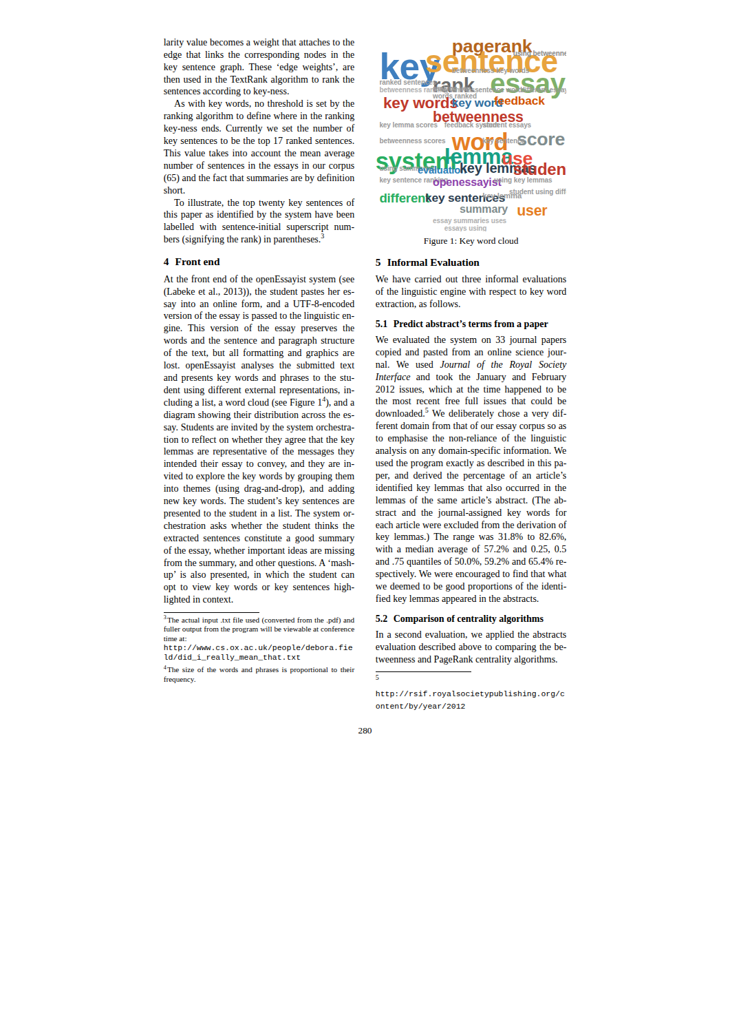larity value becomes a weight that attaches to the edge that links the corresponding nodes in the key sentence graph. These ‘edge weights’, are then used in the TextRank algorithm to rank the sentences according to key-ness.
As with key words, no threshold is set by the ranking algorithm to define where in the ranking key-ness ends. Currently we set the number of key sentences to be the top 17 ranked sentences. This value takes into account the mean average number of sentences in the essays in our corpus (65) and the fact that summaries are by definition short.
To illustrate, the top twenty key sentences of this paper as identified by the system have been labelled with sentence-initial superscript numbers (signifying the rank) in parentheses.3
4 Front end
At the front end of the openEssayist system (see (Labeke et al., 2013)), the student pastes her essay into an online form, and a UTF-8-encoded version of the essay is passed to the linguistic engine. This version of the essay preserves the words and the sentence and paragraph structure of the text, but all formatting and graphics are lost. openEssayist analyses the submitted text and presents key words and phrases to the student using different external representations, including a list, a word cloud (see Figure 14), and a diagram showing their distribution across the essay. Students are invited by the system orchestration to reflect on whether they agree that the key lemmas are representative of the messages they intended their essay to convey, and they are invited to explore the key words by grouping them into themes (using drag-and-drop), and adding new key words. The student’s key sentences are presented to the student in a list. The system orchestration asks whether the student thinks the extracted sentences constitute a good summary of the essay, whether important ideas are missing from the summary, and other questions. A ‘mash-up’ is also presented, in which the student can opt to view key words or key sentences highlighted in context.
3The actual input .txt file used (converted from the .pdf) and fuller output from the program will be viewable at conference time at:
http://www.cs.ox.ac.uk/people/debora.field/did_i_really_mean_that.txt
4The size of the words and phrases is proportional to their frequency.
pagerank key sentence using betweenness betweenness key words rank essay ranked sentences betweenness ranking lemmas ranking key words ranked key words key word feedback sentence word different essays betweenness key lemma scores feedback system student essays word score betweenness scores key sentence system lemma use using summaries evaluation key lemmas student key sentence ranking openessayist using key lemmas different key sentences key lemma student using different summary user essay summaries uses essays using
Figure 1: Key word cloud
5 Informal Evaluation
We have carried out three informal evaluations of the linguistic engine with respect to key word extraction, as follows.
5.1 Predict abstract’s terms from a paper
We evaluated the system on 33 journal papers copied and pasted from an online science journal. We used Journal of the Royal Society Interface and took the January and February 2012 issues, which at the time happened to be the most recent free full issues that could be downloaded.5 We deliberately chose a very different domain from that of our essay corpus so as to emphasise the non-reliance of the linguistic analysis on any domain-specific information. We used the program exactly as described in this paper, and derived the percentage of an article’s identified key lemmas that also occurred in the lemmas of the same article’s abstract. (The abstract and the journal-assigned key words for each article were excluded from the derivation of key lemmas.) The range was 31.8% to 82.6%, with a median average of 57.2% and 0.25, 0.5 and .75 quantiles of 50.0%, 59.2% and 65.4% respectively. We were encouraged to find that what we deemed to be good proportions of the identified key lemmas appeared in the abstracts.
5.2 Comparison of centrality algorithms
In a second evaluation, we applied the abstracts evaluation described above to comparing the betweenness and PageRank centrality algorithms.
5
http://rsif.royalsocietypublishing.org/content/by/year/2012
280